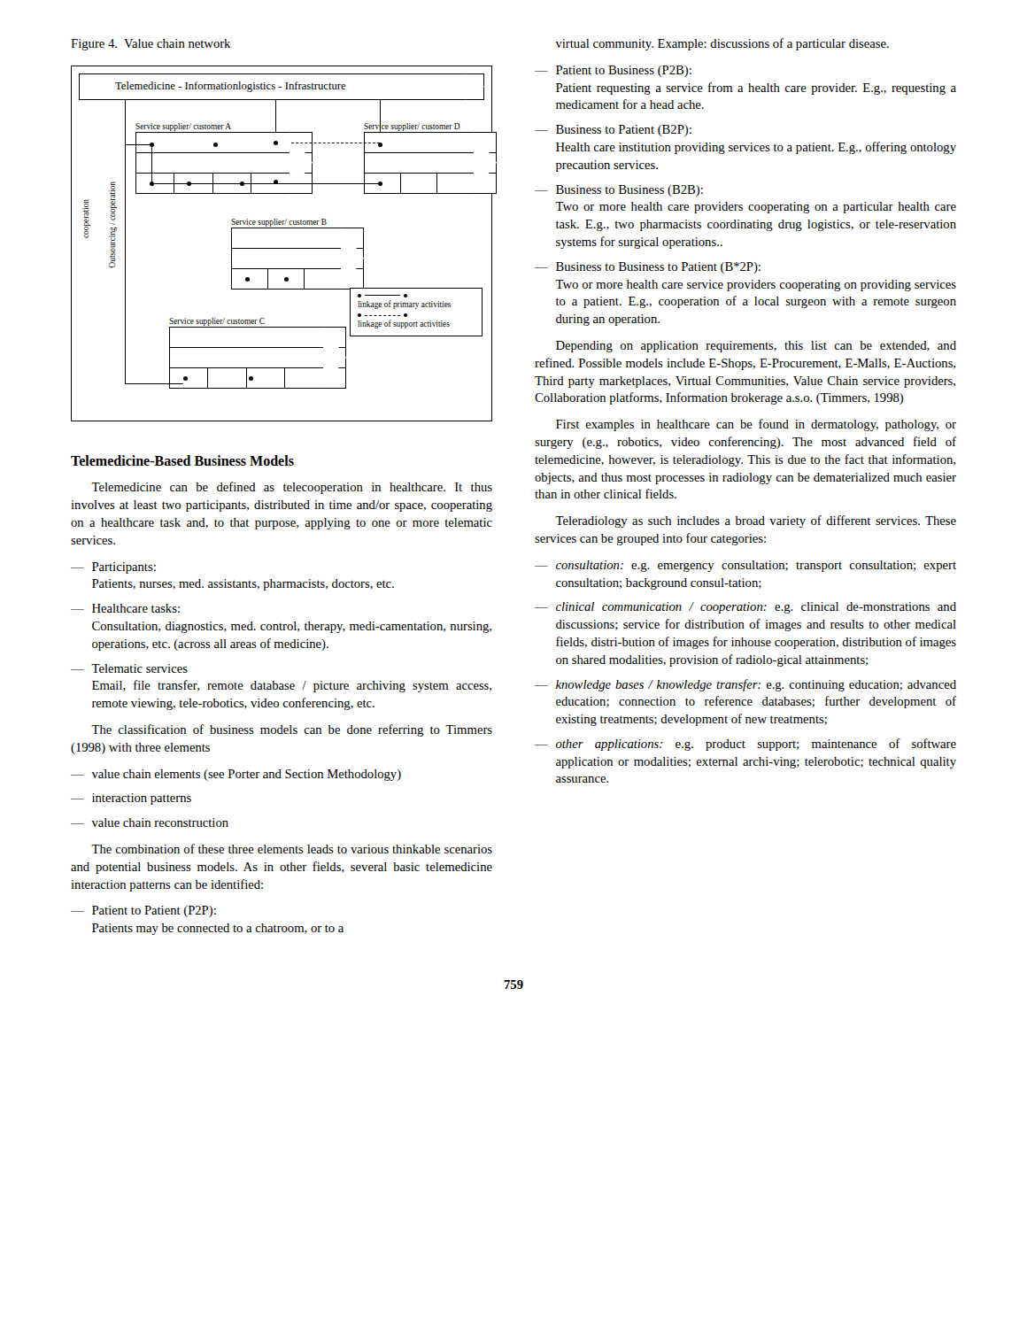Figure 4. Value chain network
Telemedicine - Informationlogistics - Infrastructure
cooperation
Outsourcing / cooperation
Service supplier/ customer A
Service supplier/ customer D
Service supplier/ customer B
Service supplier/ customer C
linkage of primary activities
linkage of support activities
Telemedicine-Based Business Models
Telemedicine can be defined as telecooperation in healthcare. It thus involves at least two participants, distributed in time and/or space, cooperating on a healthcare task and, to that purpose, applying to one or more telematic services.
Participants:Patients, nurses, med. assistants, pharmacists, doctors, etc.
Healthcare tasks:Consultation, diagnostics, med. control, therapy, medi-camentation, nursing, operations, etc. (across all areas of medicine).
Telematic servicesEmail, file transfer, remote database / picture archiving system access, remote viewing, tele-robotics, video conferencing, etc.
The classification of business models can be done referring to Timmers (1998) with three elements
value chain elements (see Porter and Section Methodology)
interaction patterns
value chain reconstruction
The combination of these three elements leads to various thinkable scenarios and potential business models. As in other fields, several basic telemedicine interaction patterns can be identified:
Patient to Patient (P2P):Patients may be connected to a chatroom, or to a
virtual community. Example: discussions of a particular disease.
Patient to Business (P2B):Patient requesting a service from a health care provider. E.g., requesting a medicament for a head ache.
Business to Patient (B2P):Health care institution providing services to a patient. E.g., offering ontology precaution services.
Business to Business (B2B):Two or more health care providers cooperating on a particular health care task. E.g., two pharmacists coordinating drug logistics, or tele-reservation systems for surgical operations..
Business to Business to Patient (B*2P):Two or more health care service providers cooperating on providing services to a patient. E.g., cooperation of a local surgeon with a remote surgeon during an operation.
Depending on application requirements, this list can be extended, and refined. Possible models include E-Shops, E-Procurement, E-Malls, E-Auctions, Third party marketplaces, Virtual Communities, Value Chain service providers, Collaboration platforms, Information brokerage a.s.o. (Timmers, 1998)
First examples in healthcare can be found in dermatology, pathology, or surgery (e.g., robotics, video conferencing). The most advanced field of telemedicine, however, is teleradiology. This is due to the fact that information, objects, and thus most processes in radiology can be dematerialized much easier than in other clinical fields.
Teleradiology as such includes a broad variety of different services. These services can be grouped into four categories:
consultation: e.g. emergency consultation; transport consultation; expert consultation; background consul-tation;
clinical communication / cooperation: e.g. clinical de-monstrations and discussions; service for distribution of images and results to other medical fields, distri-bution of images for inhouse cooperation, distribution of images on shared modalities, provision of radiolo-gical attainments;
knowledge bases / knowledge transfer: e.g. continuing education; advanced education; connection to reference databases; further development of existing treatments; development of new treatments;
other applications: e.g. product support; maintenance of software application or modalities; external archi-ving; telerobotic; technical quality assurance.
759